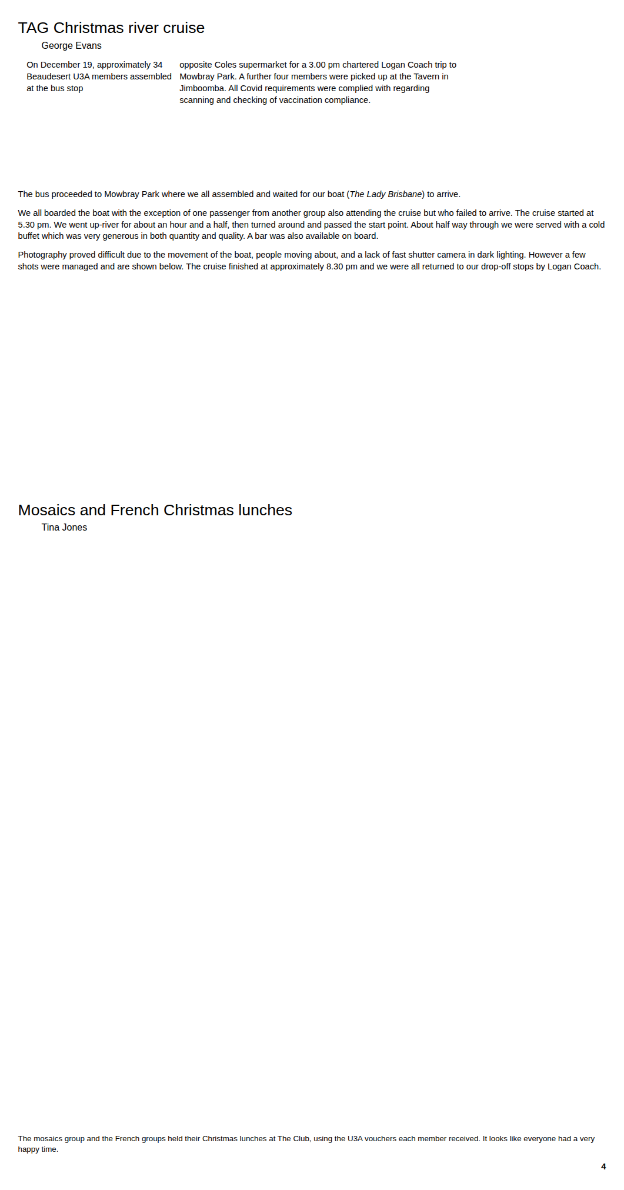TAG Christmas river cruise
George Evans
On December 19, approximately 34 Beaudesert U3A members assembled at the bus stop
opposite Coles supermarket for a 3.00 pm chartered Logan Coach trip to Mowbray Park. A further four members were picked up at the Tavern in Jimboomba. All Covid requirements were complied with regarding scanning and checking of vaccination compliance.
The bus proceeded to Mowbray Park where we all assembled and waited for our boat (The Lady Brisbane) to arrive.
We all boarded the boat with the exception of one passenger from another group also attending the cruise but who failed to arrive. The cruise started at 5.30 pm. We went up-river for about an hour and a half, then turned around and passed the start point. About half way through we were served with a cold buffet which was very generous in both quantity and quality. A bar was also available on board.
Photography proved difficult due to the movement of the boat, people moving about, and a lack of fast shutter camera in dark lighting. However a few shots were managed and are shown below. The cruise finished at approximately 8.30 pm and we were all returned to our drop-off stops by Logan Coach.
Mosaics and French Christmas lunches
Tina Jones
The mosaics group and the French groups held their Christmas lunches at The Club, using the U3A vouchers each member received. It looks like everyone had a very happy time.
4